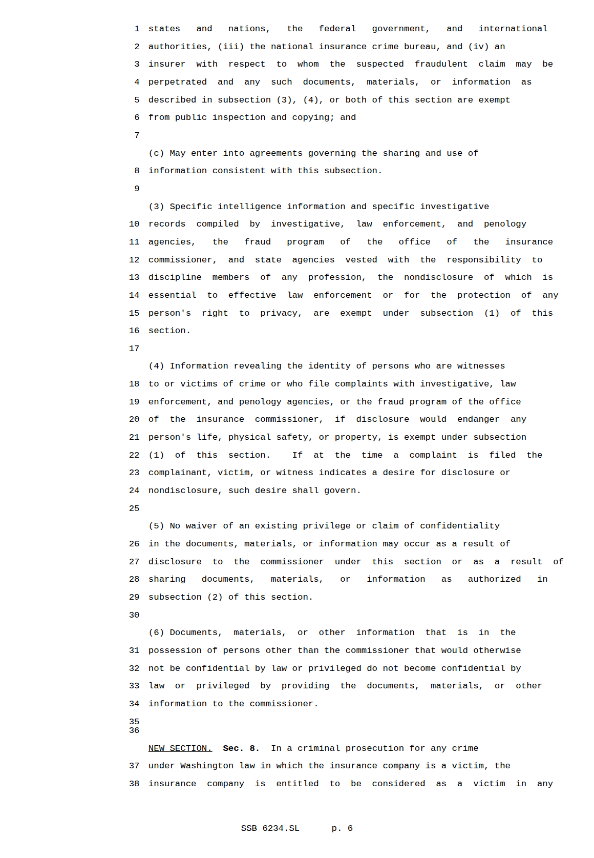states and nations, the federal government, and international
authorities, (iii) the national insurance crime bureau, and (iv) an
insurer with respect to whom the suspected fraudulent claim may be
perpetrated and any such documents, materials, or information as
described in subsection (3), (4), or both of this section are exempt
from public inspection and copying; and
(c) May enter into agreements governing the sharing and use of
information consistent with this subsection.
(3) Specific intelligence information and specific investigative
records compiled by investigative, law enforcement, and penology
agencies, the fraud program of the office of the insurance
commissioner, and state agencies vested with the responsibility to
discipline members of any profession, the nondisclosure of which is
essential to effective law enforcement or for the protection of any
person's right to privacy, are exempt under subsection (1) of this
section.
(4) Information revealing the identity of persons who are witnesses
to or victims of crime or who file complaints with investigative, law
enforcement, and penology agencies, or the fraud program of the office
of the insurance commissioner, if disclosure would endanger any
person's life, physical safety, or property, is exempt under subsection
(1) of this section. If at the time a complaint is filed the
complainant, victim, or witness indicates a desire for disclosure or
nondisclosure, such desire shall govern.
(5) No waiver of an existing privilege or claim of confidentiality
in the documents, materials, or information may occur as a result of
disclosure to the commissioner under this section or as a result of
sharing documents, materials, or information as authorized in
subsection (2) of this section.
(6) Documents, materials, or other information that is in the
possession of persons other than the commissioner that would otherwise
not be confidential by law or privileged do not become confidential by
law or privileged by providing the documents, materials, or other
information to the commissioner.
NEW SECTION. Sec. 8. In a criminal prosecution for any crime
under Washington law in which the insurance company is a victim, the
insurance company is entitled to be considered as a victim in any
SSB 6234.SL p. 6